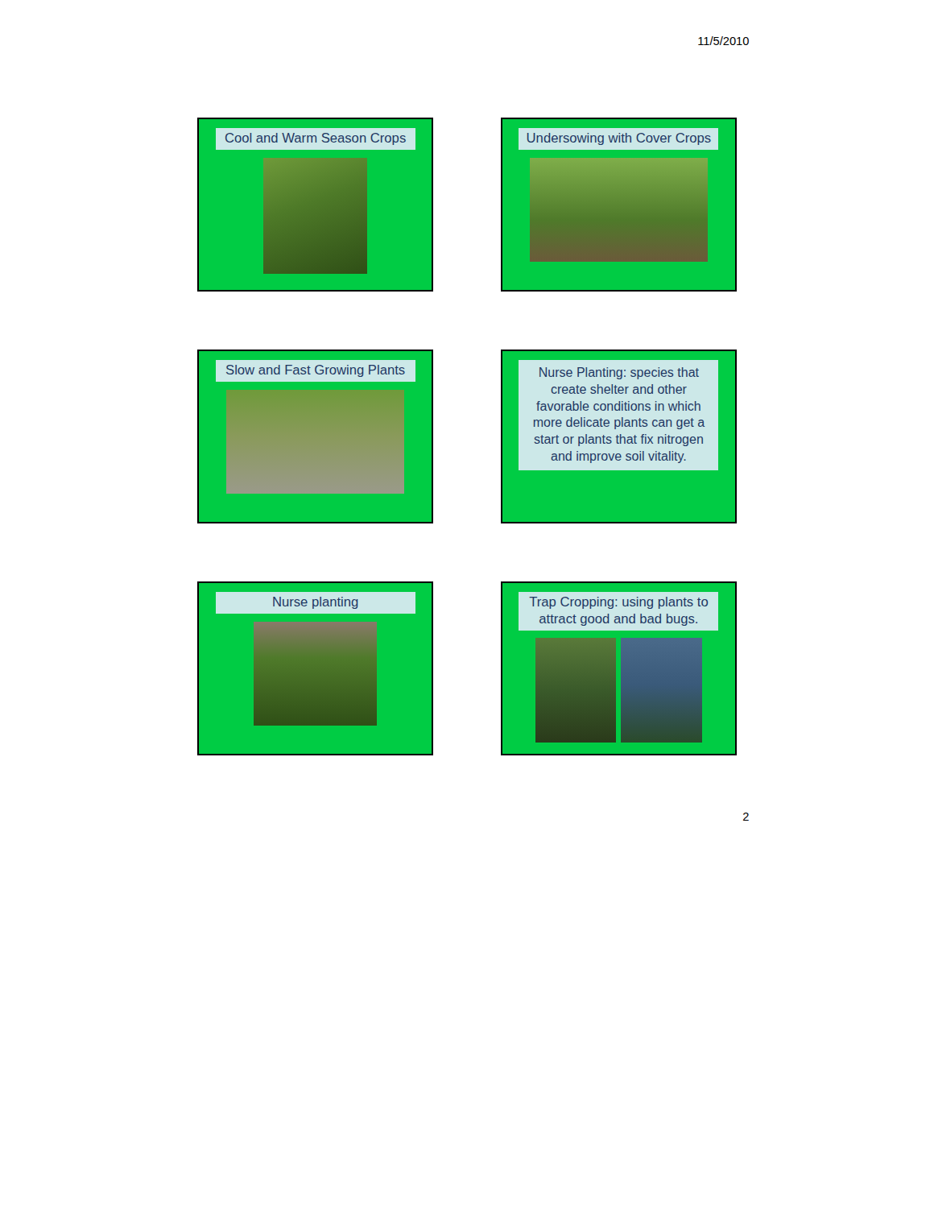11/5/2010
Cool and Warm Season Crops
Undersowing with Cover Crops
Slow and Fast Growing Plants
Nurse Planting: species that create shelter and other favorable conditions in which more delicate plants can get a start or plants that fix nitrogen and improve soil vitality.
Nurse planting
Trap Cropping: using plants to attract good and bad bugs.
2